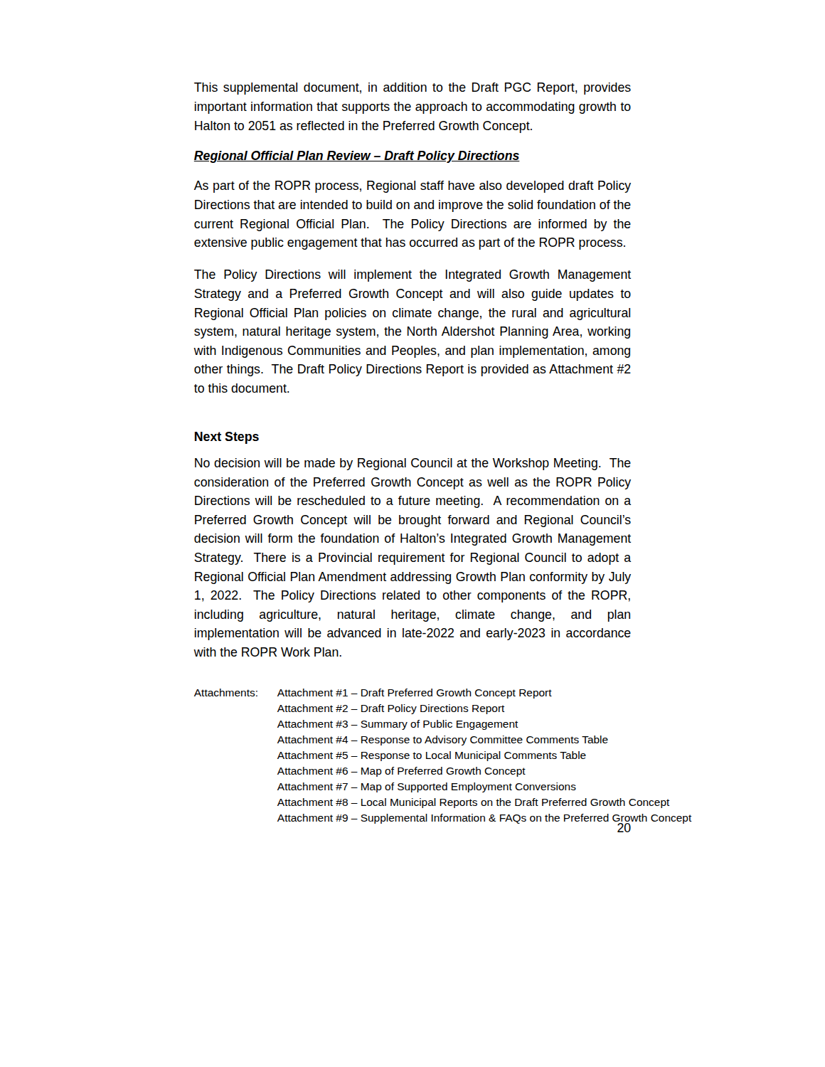This supplemental document, in addition to the Draft PGC Report, provides important information that supports the approach to accommodating growth to Halton to 2051 as reflected in the Preferred Growth Concept.
Regional Official Plan Review – Draft Policy Directions
As part of the ROPR process, Regional staff have also developed draft Policy Directions that are intended to build on and improve the solid foundation of the current Regional Official Plan. The Policy Directions are informed by the extensive public engagement that has occurred as part of the ROPR process.
The Policy Directions will implement the Integrated Growth Management Strategy and a Preferred Growth Concept and will also guide updates to Regional Official Plan policies on climate change, the rural and agricultural system, natural heritage system, the North Aldershot Planning Area, working with Indigenous Communities and Peoples, and plan implementation, among other things. The Draft Policy Directions Report is provided as Attachment #2 to this document.
Next Steps
No decision will be made by Regional Council at the Workshop Meeting. The consideration of the Preferred Growth Concept as well as the ROPR Policy Directions will be rescheduled to a future meeting. A recommendation on a Preferred Growth Concept will be brought forward and Regional Council’s decision will form the foundation of Halton’s Integrated Growth Management Strategy. There is a Provincial requirement for Regional Council to adopt a Regional Official Plan Amendment addressing Growth Plan conformity by July 1, 2022. The Policy Directions related to other components of the ROPR, including agriculture, natural heritage, climate change, and plan implementation will be advanced in late-2022 and early-2023 in accordance with the ROPR Work Plan.
| Attachments: | Attachment #1 – Draft Preferred Growth Concept Report Attachment #2 – Draft Policy Directions Report Attachment #3 – Summary of Public Engagement Attachment #4 – Response to Advisory Committee Comments Table Attachment #5 – Response to Local Municipal Comments Table Attachment #6 – Map of Preferred Growth Concept Attachment #7 – Map of Supported Employment Conversions Attachment #8 – Local Municipal Reports on the Draft Preferred Growth Concept Attachment #9 – Supplemental Information & FAQs on the Preferred Growth Concept |
20